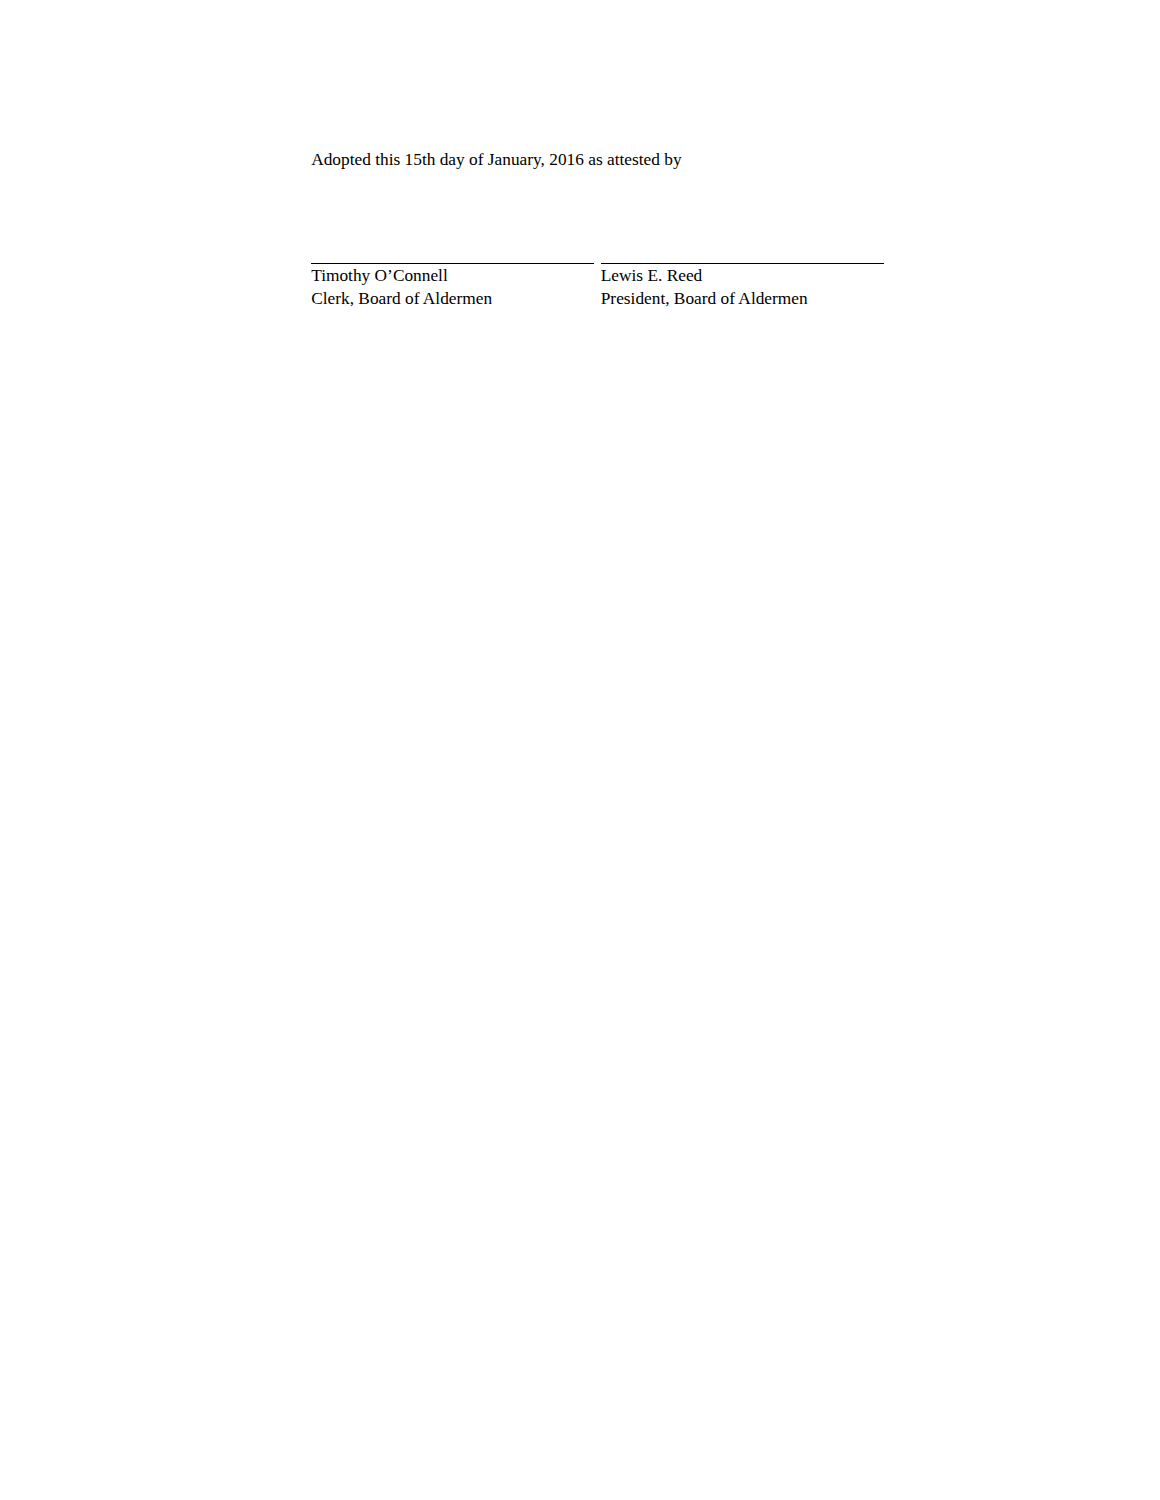Adopted this 15th day of January, 2016 as attested by
| Timothy O’Connell Clerk, Board of Aldermen | | Lewis E. Reed President, Board of Aldermen |